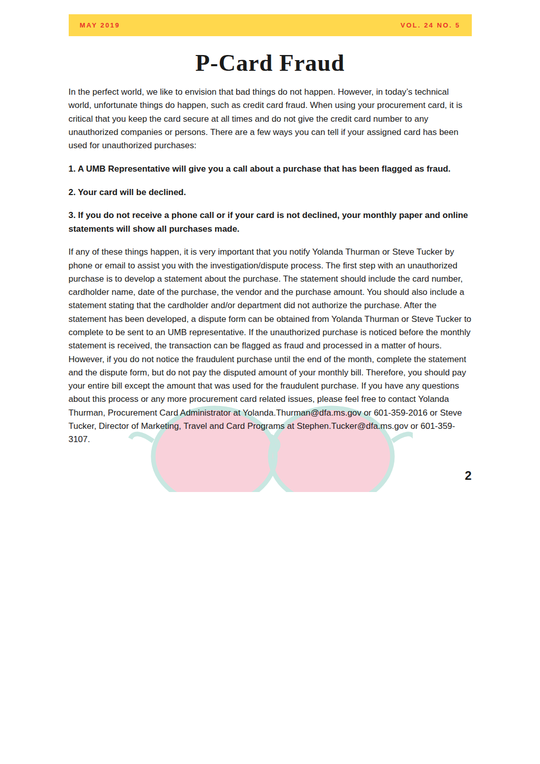May 2019 Vol. 24 No. 5
P-Card Fraud
In the perfect world, we like to envision that bad things do not happen. However, in today’s technical world, unfortunate things do happen, such as credit card fraud. When using your procurement card, it is critical that you keep the card secure at all times and do not give the credit card number to any unauthorized companies or persons. There are a few ways you can tell if your assigned card has been used for unauthorized purchases:
1. A UMB Representative will give you a call about a purchase that has been flagged as fraud.
2. Your card will be declined.
3. If you do not receive a phone call or if your card is not declined, your monthly paper and online statements will show all purchases made.
If any of these things happen, it is very important that you notify Yolanda Thurman or Steve Tucker by phone or email to assist you with the investigation/dispute process. The first step with an unauthorized purchase is to develop a statement about the purchase. The statement should include the card number, cardholder name, date of the purchase, the vendor and the purchase amount. You should also include a statement stating that the cardholder and/or department did not authorize the purchase. After the statement has been developed, a dispute form can be obtained from Yolanda Thurman or Steve Tucker to complete to be sent to an UMB representative. If the unauthorized purchase is noticed before the monthly statement is received, the transaction can be flagged as fraud and processed in a matter of hours. However, if you do not notice the fraudulent purchase until the end of the month, complete the statement and the dispute form, but do not pay the disputed amount of your monthly bill. Therefore, you should pay your entire bill except the amount that was used for the fraudulent purchase. If you have any questions about this process or any more procurement card related issues, please feel free to contact Yolanda Thurman, Procurement Card Administrator at Yolanda.Thurman@dfa.ms.gov or 601-359-2016 or Steve Tucker, Director of Marketing, Travel and Card Programs at Stephen.Tucker@dfa.ms.gov or 601-359-3107.
2